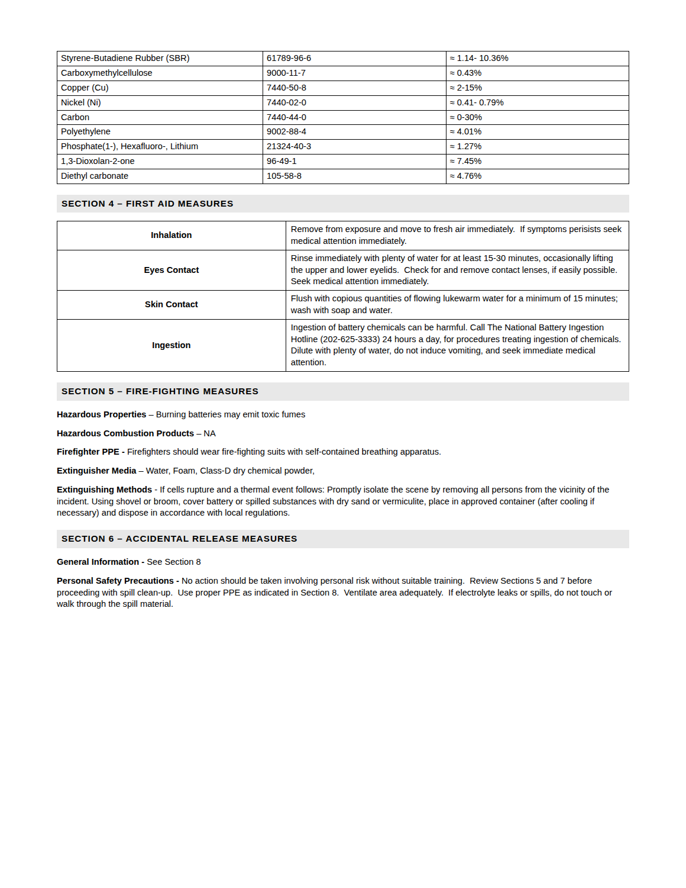| Styrene-Butadiene Rubber (SBR) | 61789-96-6 | ≈ 1.14- 10.36% |
| Carboxymethylcellulose | 9000-11-7 | ≈ 0.43% |
| Copper (Cu) | 7440-50-8 | ≈ 2-15% |
| Nickel (Ni) | 7440-02-0 | ≈ 0.41- 0.79% |
| Carbon | 7440-44-0 | ≈ 0-30% |
| Polyethylene | 9002-88-4 | ≈ 4.01% |
| Phosphate(1-), Hexafluoro-, Lithium | 21324-40-3 | ≈ 1.27% |
| 1,3-Dioxolan-2-one | 96-49-1 | ≈ 7.45% |
| Diethyl carbonate | 105-58-8 | ≈ 4.76% |
Section 4 – First Aid Measures
| Inhalation | Remove from exposure and move to fresh air immediately. If symptoms perisists seek medical attention immediately. |
| Eyes Contact | Rinse immediately with plenty of water for at least 15-30 minutes, occasionally lifting the upper and lower eyelids. Check for and remove contact lenses, if easily possible. Seek medical attention immediately. |
| Skin Contact | Flush with copious quantities of flowing lukewarm water for a minimum of 15 minutes; wash with soap and water. |
| Ingestion | Ingestion of battery chemicals can be harmful. Call The National Battery Ingestion Hotline (202-625-3333) 24 hours a day, for procedures treating ingestion of chemicals. Dilute with plenty of water, do not induce vomiting, and seek immediate medical attention. |
Section 5 – Fire-Fighting Measures
Hazardous Properties – Burning batteries may emit toxic fumes
Hazardous Combustion Products – NA
Firefighter PPE - Firefighters should wear fire-fighting suits with self-contained breathing apparatus.
Extinguisher Media – Water, Foam, Class-D dry chemical powder,
Extinguishing Methods - If cells rupture and a thermal event follows: Promptly isolate the scene by removing all persons from the vicinity of the incident. Using shovel or broom, cover battery or spilled substances with dry sand or vermiculite, place in approved container (after cooling if necessary) and dispose in accordance with local regulations.
Section 6 – Accidental Release Measures
General Information - See Section 8
Personal Safety Precautions - No action should be taken involving personal risk without suitable training. Review Sections 5 and 7 before proceeding with spill clean-up. Use proper PPE as indicated in Section 8. Ventilate area adequately. If electrolyte leaks or spills, do not touch or walk through the spill material.